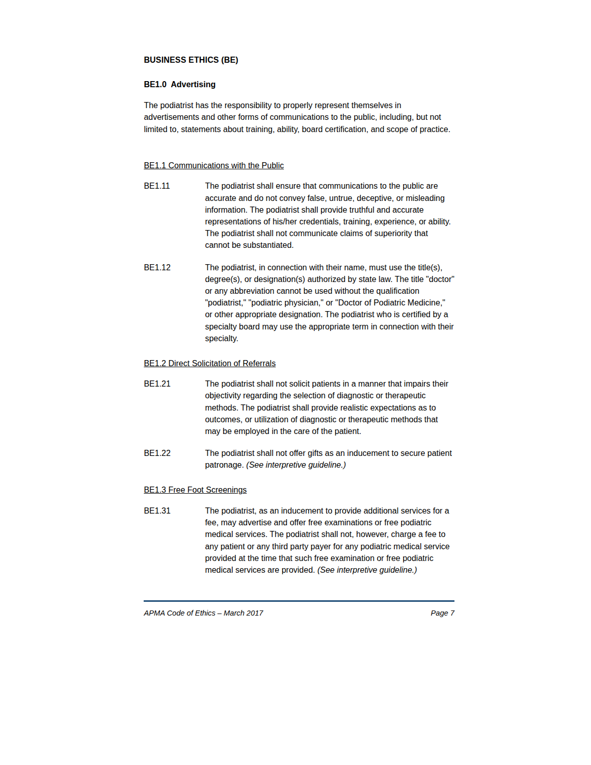BUSINESS ETHICS (BE)
BE1.0 Advertising
The podiatrist has the responsibility to properly represent themselves in advertisements and other forms of communications to the public, including, but not limited to, statements about training, ability, board certification, and scope of practice.
BE1.1 Communications with the Public
BE1.11
The podiatrist shall ensure that communications to the public are accurate and do not convey false, untrue, deceptive, or misleading information. The podiatrist shall provide truthful and accurate representations of his/her credentials, training, experience, or ability. The podiatrist shall not communicate claims of superiority that cannot be substantiated.
BE1.12
The podiatrist, in connection with their name, must use the title(s), degree(s), or designation(s) authorized by state law. The title "doctor" or any abbreviation cannot be used without the qualification "podiatrist," "podiatric physician," or "Doctor of Podiatric Medicine," or other appropriate designation. The podiatrist who is certified by a specialty board may use the appropriate term in connection with their specialty.
BE1.2 Direct Solicitation of Referrals
BE1.21
The podiatrist shall not solicit patients in a manner that impairs their objectivity regarding the selection of diagnostic or therapeutic methods. The podiatrist shall provide realistic expectations as to outcomes, or utilization of diagnostic or therapeutic methods that may be employed in the care of the patient.
BE1.22
The podiatrist shall not offer gifts as an inducement to secure patient patronage. (See interpretive guideline.)
BE1.3 Free Foot Screenings
BE1.31
The podiatrist, as an inducement to provide additional services for a fee, may advertise and offer free examinations or free podiatric medical services. The podiatrist shall not, however, charge a fee to any patient or any third party payer for any podiatric medical service provided at the time that such free examination or free podiatric medical services are provided. (See interpretive guideline.)
APMA Code of Ethics – March 2017 Page 7